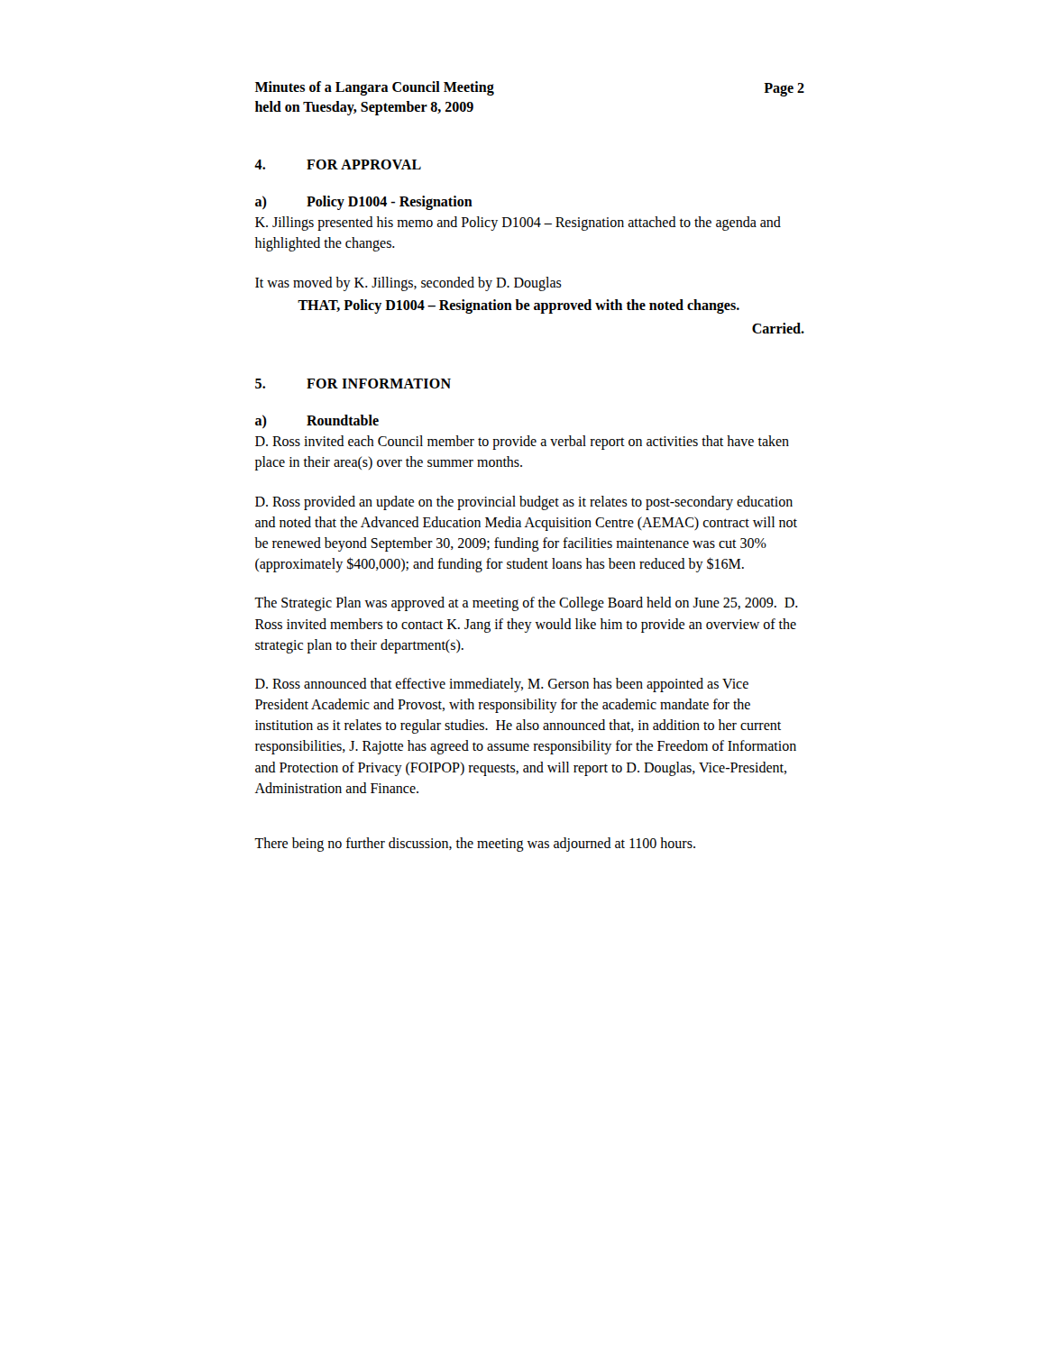Minutes of a Langara Council Meeting
held on Tuesday, September 8, 2009
Page 2
4. FOR APPROVAL
a) Policy D1004 - Resignation
K. Jillings presented his memo and Policy D1004 – Resignation attached to the agenda and highlighted the changes.
It was moved by K. Jillings, seconded by D. Douglas
THAT, Policy D1004 – Resignation be approved with the noted changes.
Carried.
5. FOR INFORMATION
a) Roundtable
D. Ross invited each Council member to provide a verbal report on activities that have taken place in their area(s) over the summer months.
D. Ross provided an update on the provincial budget as it relates to post-secondary education and noted that the Advanced Education Media Acquisition Centre (AEMAC) contract will not be renewed beyond September 30, 2009; funding for facilities maintenance was cut 30% (approximately $400,000); and funding for student loans has been reduced by $16M.
The Strategic Plan was approved at a meeting of the College Board held on June 25, 2009. D. Ross invited members to contact K. Jang if they would like him to provide an overview of the strategic plan to their department(s).
D. Ross announced that effective immediately, M. Gerson has been appointed as Vice President Academic and Provost, with responsibility for the academic mandate for the institution as it relates to regular studies. He also announced that, in addition to her current responsibilities, J. Rajotte has agreed to assume responsibility for the Freedom of Information and Protection of Privacy (FOIPOP) requests, and will report to D. Douglas, Vice-President, Administration and Finance.
There being no further discussion, the meeting was adjourned at 1100 hours.